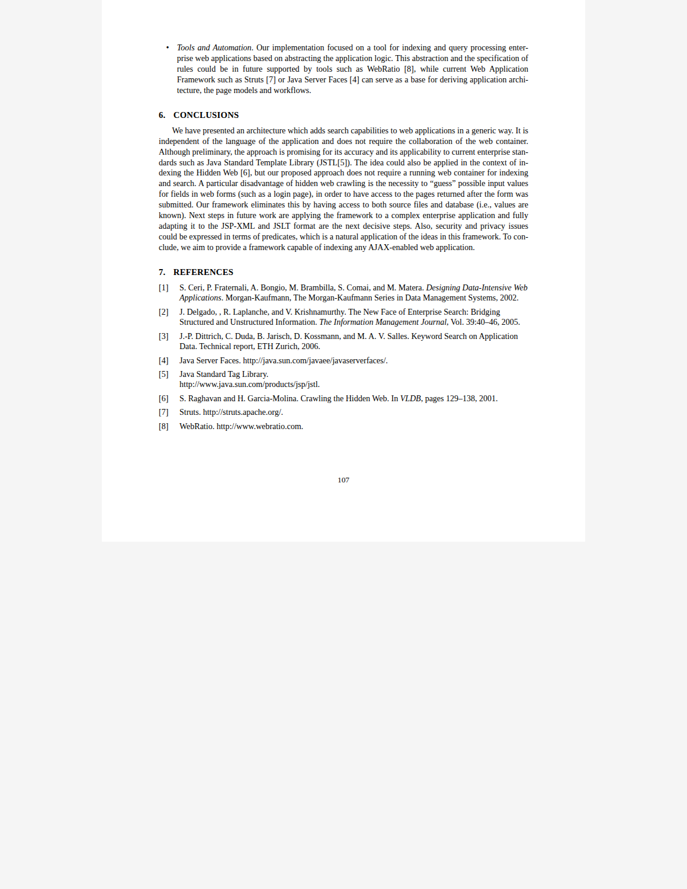•
Tools and Automation. Our implementation focused on a tool for indexing and query processing enterprise web applications based on abstracting the application logic. This abstraction and the specification of rules could be in future supported by tools such as WebRatio [8], while current Web Application Framework such as Struts [7] or Java Server Faces [4] can serve as a base for deriving application architecture, the page models and workflows.
6. CONCLUSIONS
We have presented an architecture which adds search capabilities to web applications in a generic way. It is independent of the language of the application and does not require the collaboration of the web container. Although preliminary, the approach is promising for its accuracy and its applicability to current enterprise standards such as Java Standard Template Library (JSTL[5]). The idea could also be applied in the context of indexing the Hidden Web [6], but our proposed approach does not require a running web container for indexing and search. A particular disadvantage of hidden web crawling is the necessity to “guess” possible input values for fields in web forms (such as a login page), in order to have access to the pages returned after the form was submitted. Our framework eliminates this by having access to both source files and database (i.e., values are known). Next steps in future work are applying the framework to a complex enterprise application and fully adapting it to the JSP-XML and JSLT format are the next decisive steps. Also, security and privacy issues could be expressed in terms of predicates, which is a natural application of the ideas in this framework. To conclude, we aim to provide a framework capable of indexing any AJAX-enabled web application.
7. REFERENCES
S. Ceri, P. Fraternali, A. Bongio, M. Brambilla, S. Comai, and M. Matera. Designing Data-Intensive Web Applications. Morgan-Kaufmann, The Morgan-Kaufmann Series in Data Management Systems, 2002.
J. Delgado, , R. Laplanche, and V. Krishnamurthy. The New Face of Enterprise Search: Bridging Structured and Unstructured Information. The Information Management Journal, Vol. 39:40–46, 2005.
J.-P. Dittrich, C. Duda, B. Jarisch, D. Kossmann, and M. A. V. Salles. Keyword Search on Application Data. Technical report, ETH Zurich, 2006.
Java Server Faces. http://java.sun.com/javaee/javaserverfaces/.
Java Standard Tag Library.
http://www.java.sun.com/products/jsp/jstl.
S. Raghavan and H. Garcia-Molina. Crawling the Hidden Web. In VLDB, pages 129–138, 2001.
Struts. http://struts.apache.org/.
WebRatio. http://www.webratio.com.
107